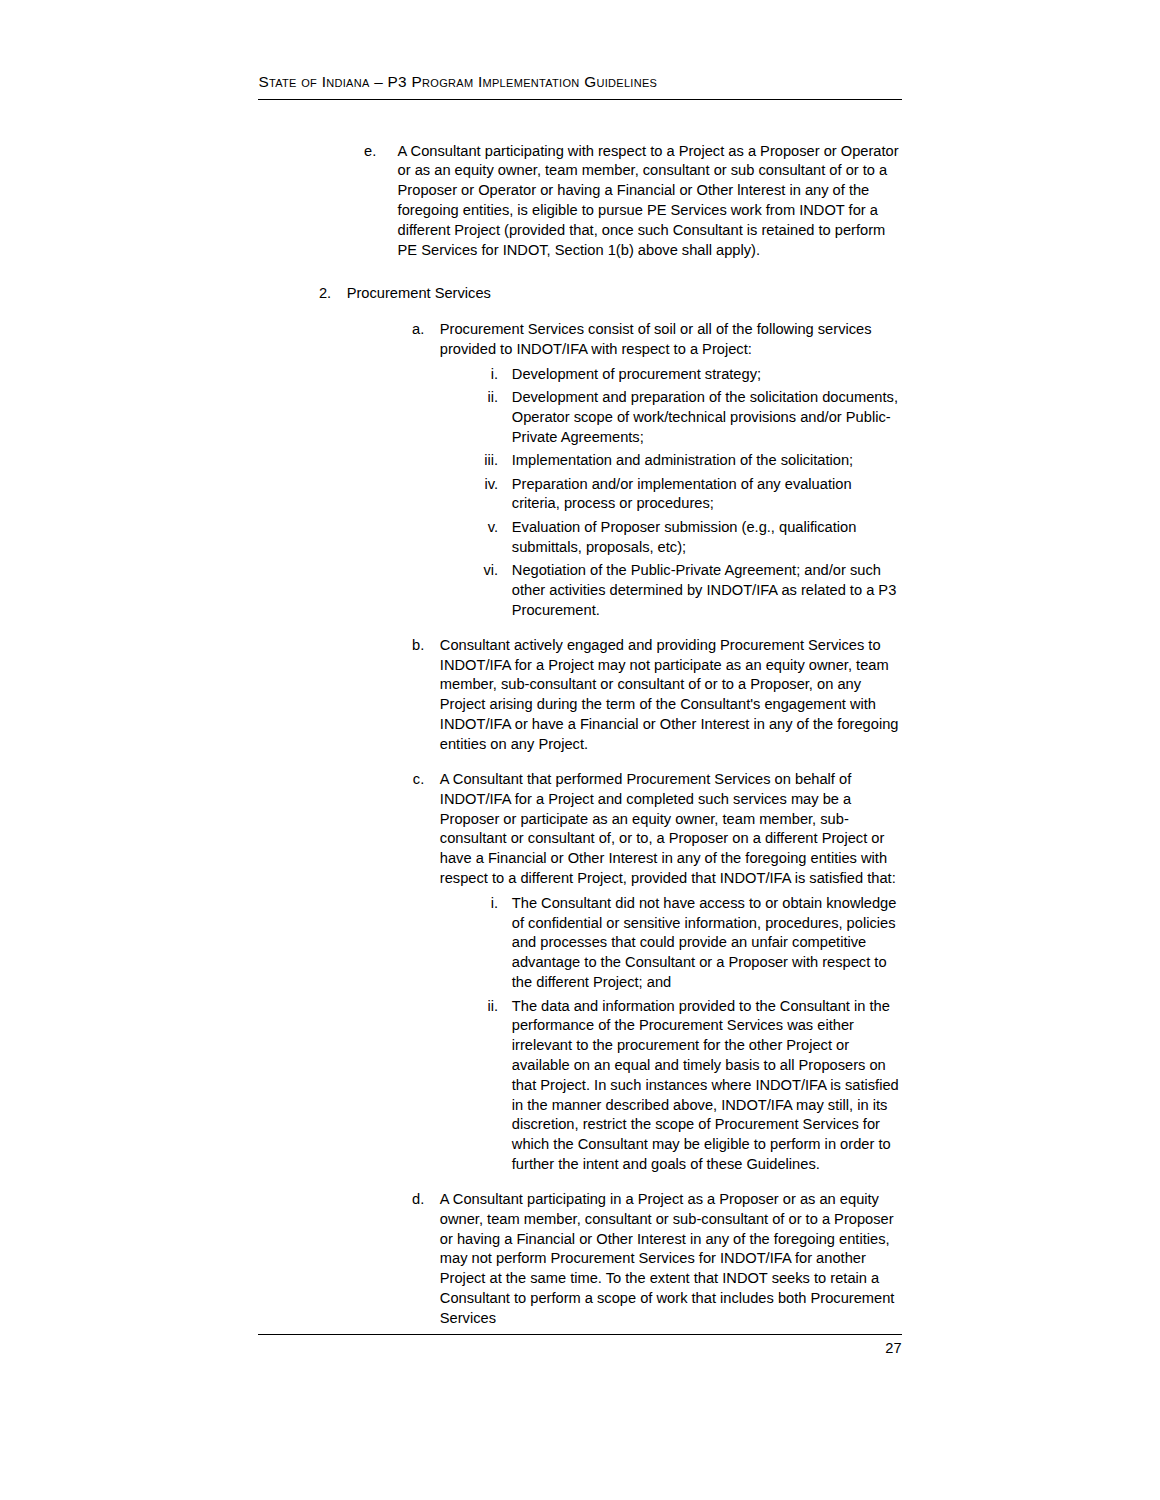State of Indiana – P3 Program Implementation Guidelines
e.
A Consultant participating with respect to a Project as a Proposer or Operator or as an equity owner, team member, consultant or sub consultant of or to a Proposer or Operator or having a Financial or Other lnterest in any of the foregoing entities, is eligible to pursue PE Services work from INDOT for a different Project (provided that, once such Consultant is retained to perform PE Services for INDOT, Section 1(b) above shall apply).
Procurement Services
Procurement Services consist of soil or all of the following services provided to INDOT/IFA with respect to a Project:
Development of procurement strategy;
Development and preparation of the solicitation documents, Operator scope of work/technical provisions and/or Public-Private Agreements;
Implementation and administration of the solicitation;
Preparation and/or implementation of any evaluation criteria, process or procedures;
Evaluation of Proposer submission (e.g., qualification submittals, proposals, etc);
Negotiation of the Public-Private Agreement; and/or such other activities determined by INDOT/IFA as related to a P3 Procurement.
Consultant actively engaged and providing Procurement Services to INDOT/IFA for a Project may not participate as an equity owner, team member, sub-consultant or consultant of or to a Proposer, on any Project arising during the term of the Consultant's engagement with INDOT/IFA or have a Financial or Other Interest in any of the foregoing entities on any Project.
A Consultant that performed Procurement Services on behalf of INDOT/IFA for a Project and completed such services may be a Proposer or participate as an equity owner, team member, sub-consultant or consultant of, or to, a Proposer on a different Project or have a Financial or Other Interest in any of the foregoing entities with respect to a different Project, provided that INDOT/IFA is satisfied that:
The Consultant did not have access to or obtain knowledge of confidential or sensitive information, procedures, policies and processes that could provide an unfair competitive advantage to the Consultant or a Proposer with respect to the different Project; and
The data and information provided to the Consultant in the performance of the Procurement Services was either irrelevant to the procurement for the other Project or available on an equal and timely basis to all Proposers on that Project. In such instances where INDOT/IFA is satisfied in the manner described above, INDOT/IFA may still, in its discretion, restrict the scope of Procurement Services for which the Consultant may be eligible to perform in order to further the intent and goals of these Guidelines.
A Consultant participating in a Project as a Proposer or as an equity owner, team member, consultant or sub-consultant of or to a Proposer or having a Financial or Other Interest in any of the foregoing entities, may not perform Procurement Services for INDOT/IFA for another Project at the same time. To the extent that INDOT seeks to retain a Consultant to perform a scope of work that includes both Procurement Services
27